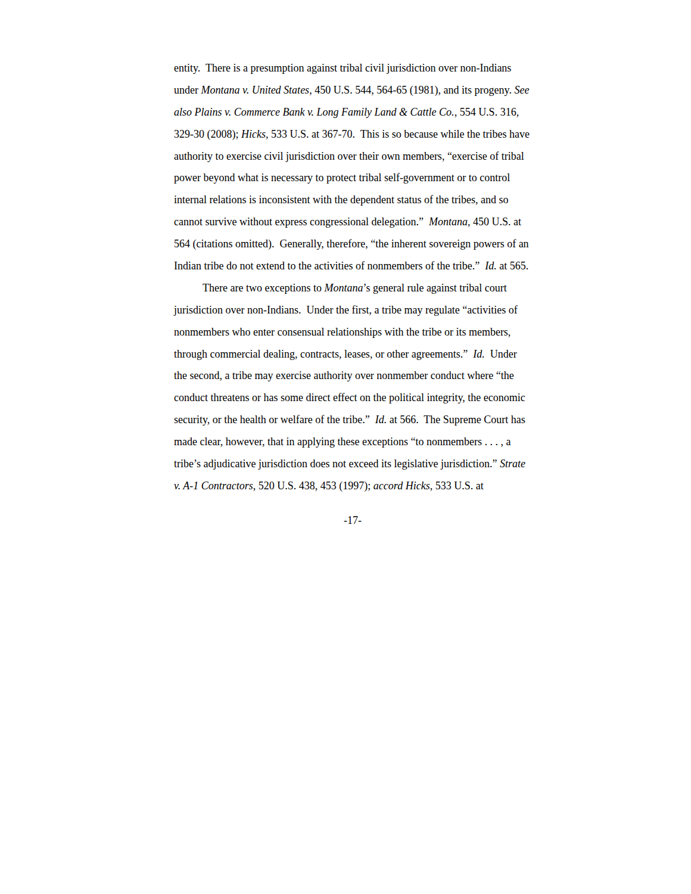entity. There is a presumption against tribal civil jurisdiction over non-Indians under Montana v. United States, 450 U.S. 544, 564-65 (1981), and its progeny. See also Plains v. Commerce Bank v. Long Family Land & Cattle Co., 554 U.S. 316, 329-30 (2008); Hicks, 533 U.S. at 367-70. This is so because while the tribes have authority to exercise civil jurisdiction over their own members, “exercise of tribal power beyond what is necessary to protect tribal self-government or to control internal relations is inconsistent with the dependent status of the tribes, and so cannot survive without express congressional delegation.” Montana, 450 U.S. at 564 (citations omitted). Generally, therefore, “the inherent sovereign powers of an Indian tribe do not extend to the activities of nonmembers of the tribe.” Id. at 565.
There are two exceptions to Montana’s general rule against tribal court jurisdiction over non-Indians. Under the first, a tribe may regulate “activities of nonmembers who enter consensual relationships with the tribe or its members, through commercial dealing, contracts, leases, or other agreements.” Id. Under the second, a tribe may exercise authority over nonmember conduct where “the conduct threatens or has some direct effect on the political integrity, the economic security, or the health or welfare of the tribe.” Id. at 566. The Supreme Court has made clear, however, that in applying these exceptions “to nonmembers . . . , a tribe’s adjudicative jurisdiction does not exceed its legislative jurisdiction.” Strate v. A-1 Contractors, 520 U.S. 438, 453 (1997); accord Hicks, 533 U.S. at
-17-